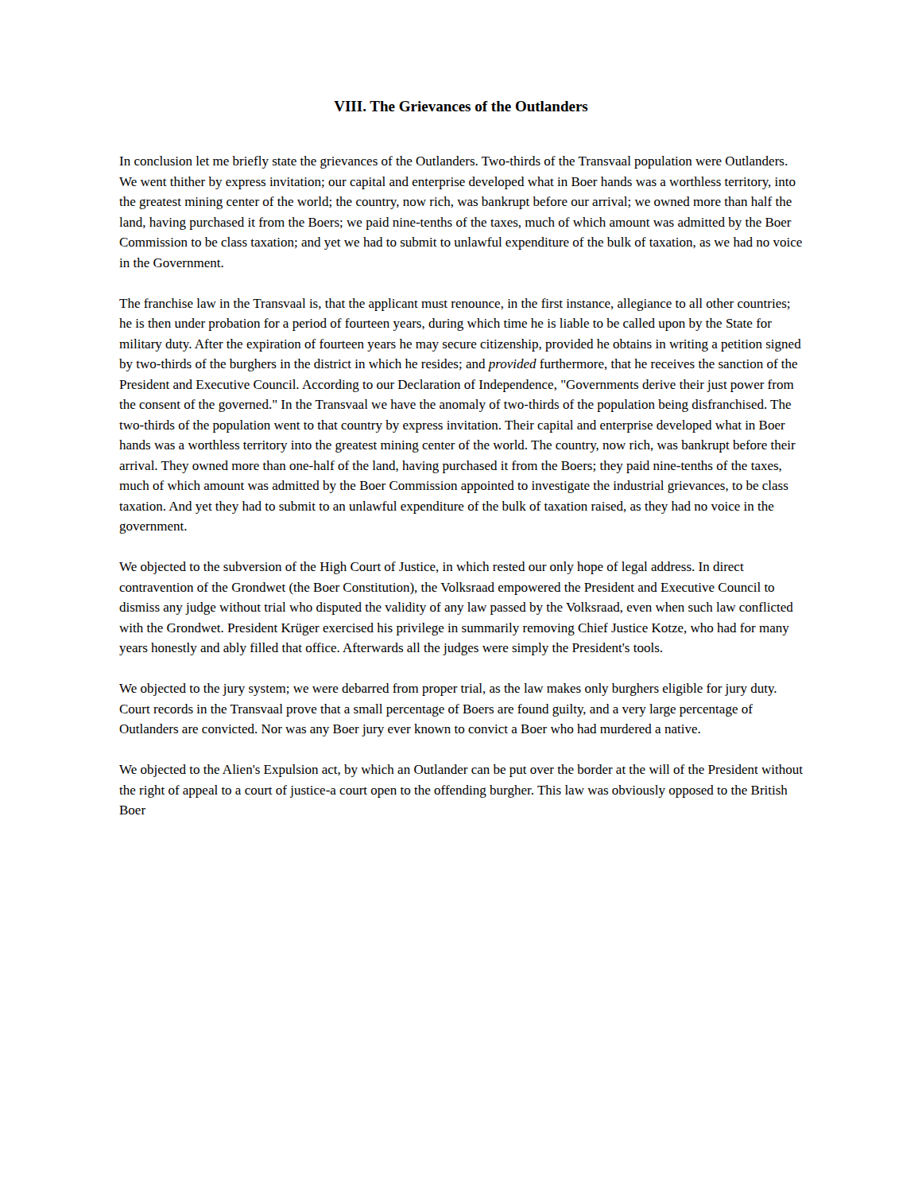VIII. The Grievances of the Outlanders
In conclusion let me briefly state the grievances of the Outlanders. Two-thirds of the Transvaal population were Outlanders. We went thither by express invitation; our capital and enterprise developed what in Boer hands was a worthless territory, into the greatest mining center of the world; the country, now rich, was bankrupt before our arrival; we owned more than half the land, having purchased it from the Boers; we paid nine-tenths of the taxes, much of which amount was admitted by the Boer Commission to be class taxation; and yet we had to submit to unlawful expenditure of the bulk of taxation, as we had no voice in the Government.
The franchise law in the Transvaal is, that the applicant must renounce, in the first instance, allegiance to all other countries; he is then under probation for a period of fourteen years, during which time he is liable to be called upon by the State for military duty. After the expiration of fourteen years he may secure citizenship, provided he obtains in writing a petition signed by two-thirds of the burghers in the district in which he resides; and provided furthermore, that he receives the sanction of the President and Executive Council. According to our Declaration of Independence, "Governments derive their just power from the consent of the governed." In the Transvaal we have the anomaly of two-thirds of the population being disfranchised. The two-thirds of the population went to that country by express invitation. Their capital and enterprise developed what in Boer hands was a worthless territory into the greatest mining center of the world. The country, now rich, was bankrupt before their arrival. They owned more than one-half of the land, having purchased it from the Boers; they paid nine-tenths of the taxes, much of which amount was admitted by the Boer Commission appointed to investigate the industrial grievances, to be class taxation. And yet they had to submit to an unlawful expenditure of the bulk of taxation raised, as they had no voice in the government.
We objected to the subversion of the High Court of Justice, in which rested our only hope of legal address. In direct contravention of the Grondwet (the Boer Constitution), the Volksraad empowered the President and Executive Council to dismiss any judge without trial who disputed the validity of any law passed by the Volksraad, even when such law conflicted with the Grondwet. President Krüger exercised his privilege in summarily removing Chief Justice Kotze, who had for many years honestly and ably filled that office. Afterwards all the judges were simply the President's tools.
We objected to the jury system; we were debarred from proper trial, as the law makes only burghers eligible for jury duty. Court records in the Transvaal prove that a small percentage of Boers are found guilty, and a very large percentage of Outlanders are convicted. Nor was any Boer jury ever known to convict a Boer who had murdered a native.
We objected to the Alien's Expulsion act, by which an Outlander can be put over the border at the will of the President without the right of appeal to a court of justice-a court open to the offending burgher. This law was obviously opposed to the British Boer